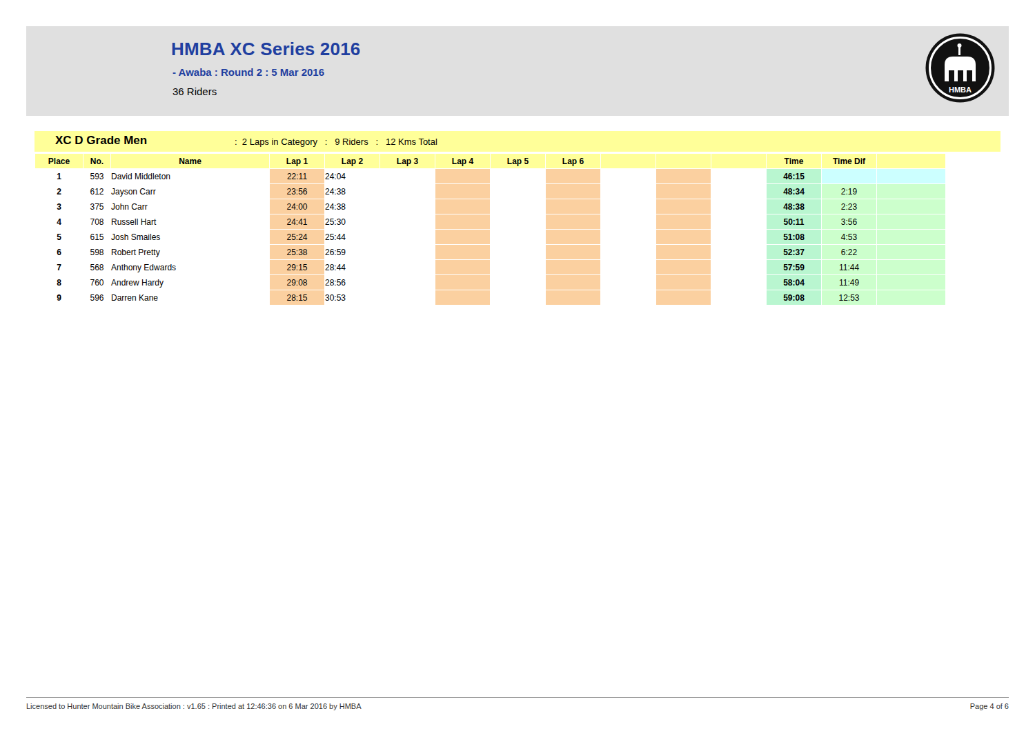HMBA XC Series 2016
- Awaba : Round 2 : 5 Mar 2016
36 Riders
HMBA
XC D Grade Men : 2 Laps in Category : 9 Riders : 12 Kms Total
| Place | No. | Name | Lap 1 | Lap 2 | Lap 3 | Lap 4 | Lap 5 | Lap 6 | | | | Time | Time Dif | |
| --- | --- | --- | --- | --- | --- | --- | --- | --- | --- | --- | --- | --- | --- | --- |
| 1 | 593 | David Middleton | 22:11 | 24:04 | | | | | | | | 46:15 | | |
| 2 | 612 | Jayson Carr | 23:56 | 24:38 | | | | | | | | 48:34 | 2:19 | |
| 3 | 375 | John Carr | 24:00 | 24:38 | | | | | | | | 48:38 | 2:23 | |
| 4 | 708 | Russell Hart | 24:41 | 25:30 | | | | | | | | 50:11 | 3:56 | |
| 5 | 615 | Josh Smailes | 25:24 | 25:44 | | | | | | | | 51:08 | 4:53 | |
| 6 | 598 | Robert Pretty | 25:38 | 26:59 | | | | | | | | 52:37 | 6:22 | |
| 7 | 568 | Anthony Edwards | 29:15 | 28:44 | | | | | | | | 57:59 | 11:44 | |
| 8 | 760 | Andrew Hardy | 29:08 | 28:56 | | | | | | | | 58:04 | 11:49 | |
| 9 | 596 | Darren Kane | 28:15 | 30:53 | | | | | | | | 59:08 | 12:53 | |
Licensed to Hunter Mountain Bike Association : v1.65 : Printed at 12:46:36 on 6 Mar 2016 by HMBA Page 4 of 6